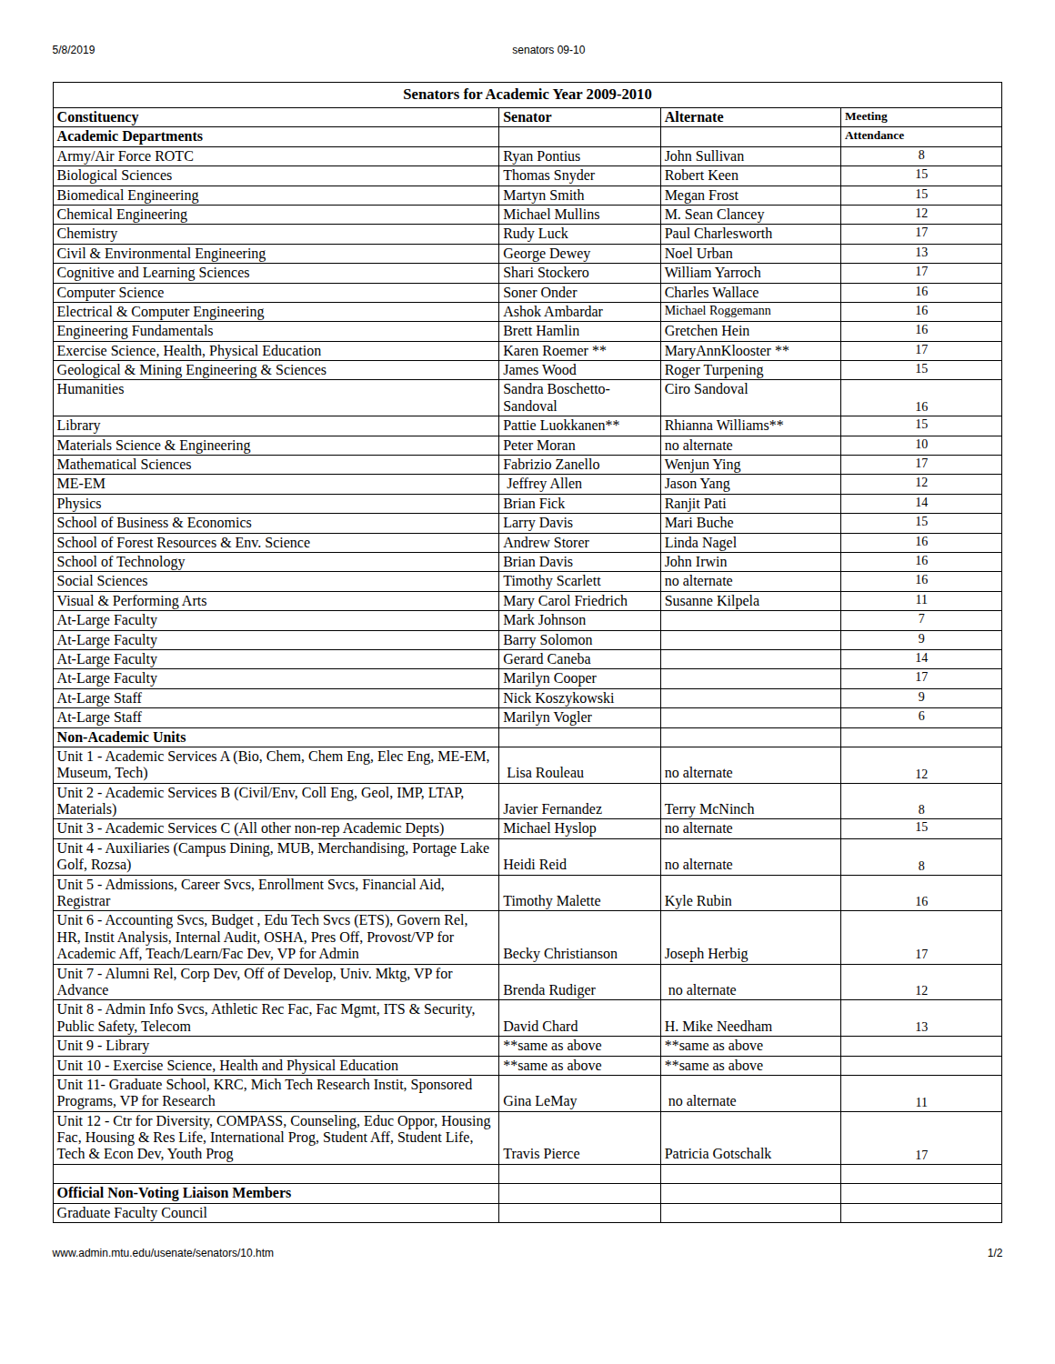5/8/2019
senators 09-10
Senators for Academic Year 2009-2010
| Constituency | Senator | Alternate | Meeting |
| --- | --- | --- | --- |
| Academic Departments | | | Attendance |
| Army/Air Force ROTC | Ryan Pontius | John Sullivan | 8 |
| Biological Sciences | Thomas Snyder | Robert Keen | 15 |
| Biomedical Engineering | Martyn Smith | Megan Frost | 15 |
| Chemical Engineering | Michael Mullins | M. Sean Clancey | 12 |
| Chemistry | Rudy Luck | Paul Charlesworth | 17 |
| Civil & Environmental Engineering | George Dewey | Noel Urban | 13 |
| Cognitive and Learning Sciences | Shari Stockero | William Yarroch | 17 |
| Computer Science | Soner Onder | Charles Wallace | 16 |
| Electrical & Computer Engineering | Ashok Ambardar | Michael Roggemann | 16 |
| Engineering Fundamentals | Brett Hamlin | Gretchen Hein | 16 |
| Exercise Science, Health, Physical Education | Karen Roemer ** | MaryAnnKlooster ** | 17 |
| Geological & Mining Engineering & Sciences | James Wood | Roger Turpening | 15 |
| Humanities | Sandra Boschetto-Sandoval | Ciro Sandoval | 16 |
| Library | Pattie Luokkanen** | Rhianna Williams** | 15 |
| Materials Science & Engineering | Peter Moran | no alternate | 10 |
| Mathematical Sciences | Fabrizio Zanello | Wenjun Ying | 17 |
| ME-EM | Jeffrey Allen | Jason Yang | 12 |
| Physics | Brian Fick | Ranjit Pati | 14 |
| School of Business & Economics | Larry Davis | Mari Buche | 15 |
| School of Forest Resources & Env. Science | Andrew Storer | Linda Nagel | 16 |
| School of Technology | Brian Davis | John Irwin | 16 |
| Social Sciences | Timothy Scarlett | no alternate | 16 |
| Visual & Performing Arts | Mary Carol Friedrich | Susanne Kilpela | 11 |
| At-Large Faculty | Mark Johnson | | 7 |
| At-Large Faculty | Barry Solomon | | 9 |
| At-Large Faculty | Gerard Caneba | | 14 |
| At-Large Faculty | Marilyn Cooper | | 17 |
| At-Large Staff | Nick Koszykowski | | 9 |
| At-Large Staff | Marilyn Vogler | | 6 |
| Non-Academic Units | | | |
| Unit 1 - Academic Services A (Bio, Chem, Chem Eng, Elec Eng, ME-EM, Museum, Tech) | Lisa Rouleau | no alternate | 12 |
| Unit 2 - Academic Services B (Civil/Env, Coll Eng, Geol, IMP, LTAP, Materials) | Javier Fernandez | Terry McNinch | 8 |
| Unit 3 - Academic Services C (All other non-rep Academic Depts) | Michael Hyslop | no alternate | 15 |
| Unit 4 - Auxiliaries (Campus Dining, MUB, Merchandising, Portage Lake Golf, Rozsa) | Heidi Reid | no alternate | 8 |
| Unit 5 - Admissions, Career Svcs, Enrollment Svcs, Financial Aid, Registrar | Timothy Malette | Kyle Rubin | 16 |
| Unit 6 - Accounting Svcs, Budget , Edu Tech Svcs (ETS), Govern Rel, HR, Instit Analysis, Internal Audit, OSHA, Pres Off, Provost/VP for Academic Aff, Teach/Learn/Fac Dev, VP for Admin | Becky Christianson | Joseph Herbig | 17 |
| Unit 7 - Alumni Rel, Corp Dev, Off of Develop, Univ. Mktg, VP for Advance | Brenda Rudiger | no alternate | 12 |
| Unit 8 - Admin Info Svcs, Athletic Rec Fac, Fac Mgmt, ITS & Security, Public Safety, Telecom | David Chard | H. Mike Needham | 13 |
| Unit 9 - Library | **same as above | **same as above | |
| Unit 10 - Exercise Science, Health and Physical Education | **same as above | **same as above | |
| Unit 11- Graduate School, KRC, Mich Tech Research Instit, Sponsored Programs, VP for Research | Gina LeMay | no alternate | 11 |
| Unit 12 - Ctr for Diversity, COMPASS, Counseling, Educ Oppor, Housing Fac, Housing & Res Life, International Prog, Student Aff, Student Life, Tech & Econ Dev, Youth Prog | Travis Pierce | Patricia Gotschalk | 17 |
| Official Non-Voting Liaison Members | | | |
| Graduate Faculty Council | | | |
www.admin.mtu.edu/usenate/senators/10.htm
1/2